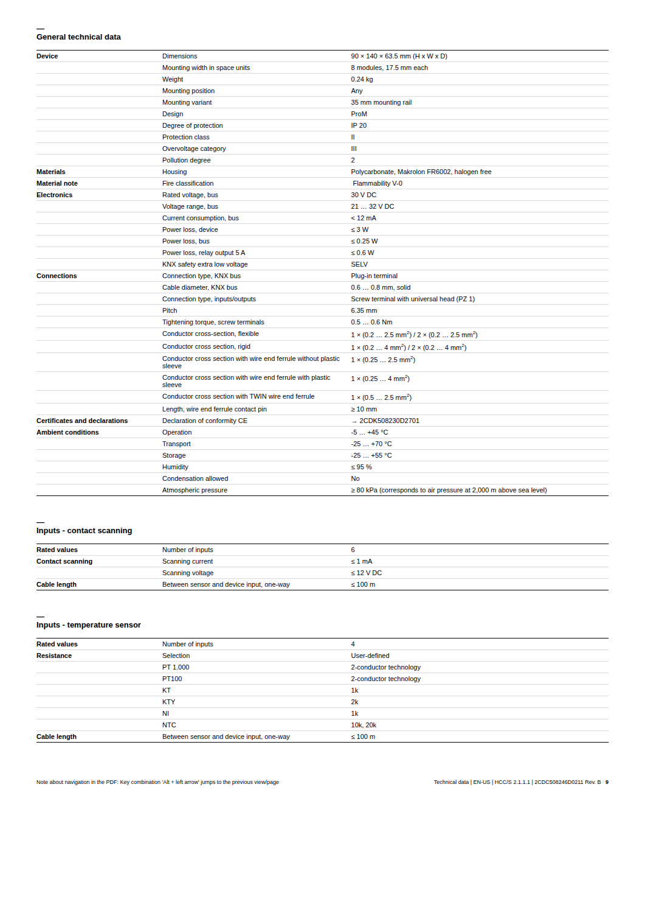—
General technical data
| Device | Dimensions | 90 × 140 × 63.5 mm (H x W x D) |
| | Mounting width in space units | 8 modules, 17.5 mm each |
| | Weight | 0.24 kg |
| | Mounting position | Any |
| | Mounting variant | 35 mm mounting rail |
| | Design | ProM |
| | Degree of protection | IP 20 |
| | Protection class | II |
| | Overvoltage category | III |
| | Pollution degree | 2 |
| Materials | Housing | Polycarbonate, Makrolon FR6002, halogen free |
| Material note | Fire classification | Flammability V-0 |
| Electronics | Rated voltage, bus | 30 V DC |
| | Voltage range, bus | 21 … 32 V DC |
| | Current consumption, bus | < 12 mA |
| | Power loss, device | ≤ 3 W |
| | Power loss, bus | ≤ 0.25 W |
| | Power loss, relay output 5 A | ≤ 0.6 W |
| | KNX safety extra low voltage | SELV |
| Connections | Connection type, KNX bus | Plug-in terminal |
| | Cable diameter, KNX bus | 0.6 … 0.8 mm, solid |
| | Connection type, inputs/outputs | Screw terminal with universal head (PZ 1) |
| | Pitch | 6.35 mm |
| | Tightening torque, screw terminals | 0.5 … 0.6 Nm |
| | Conductor cross-section, flexible | 1 × (0.2 … 2.5 mm 2 ) / 2 × (0.2 … 2.5 mm 2 ) |
| | Conductor cross section, rigid | 1 × (0.2 … 4 mm 2 ) / 2 × (0.2 … 4 mm 2 ) |
| | Conductor cross section with wire end ferrule without plastic sleeve | 1 × (0.25 … 2.5 mm 2 ) |
| | Conductor cross section with wire end ferrule with plastic sleeve | 1 × (0.25 … 4 mm 2 ) |
| | Conductor cross section with TWIN wire end ferrule | 1 × (0.5 … 2.5 mm 2 ) |
| | Length, wire end ferrule contact pin | ≥ 10 mm |
| Certificates and declarations | Declaration of conformity CE | → 2CDK508230D2701 |
| Ambient conditions | Operation | -5 … +45 °C |
| | Transport | -25 … +70 °C |
| | Storage | -25 … +55 °C |
| | Humidity | ≤ 95 % |
| | Condensation allowed | No |
| | Atmospheric pressure | ≥ 80 kPa (corresponds to air pressure at 2,000 m above sea level) |
—
Inputs - contact scanning
| Rated values | Number of inputs | 6 |
| Contact scanning | Scanning current | ≤ 1 mA |
| | Scanning voltage | ≤ 12 V DC |
| Cable length | Between sensor and device input, one-way | ≤ 100 m |
—
Inputs - temperature sensor
| Rated values | Number of inputs | 4 |
| Resistance | Selection | User-defined |
| | PT 1.000 | 2-conductor technology |
| | PT100 | 2-conductor technology |
| | KT | 1k |
| | KTY | 2k |
| | NI | 1k |
| | NTC | 10k, 20k |
| Cable length | Between sensor and device input, one-way | ≤ 100 m |
Note about navigation in the PDF: Key combination 'Alt + left arrow' jumps to the previous view/page
Technical data | EN-US | HCC/S 2.1.1.1 | 2CDC508246D0211 Rev. B 9